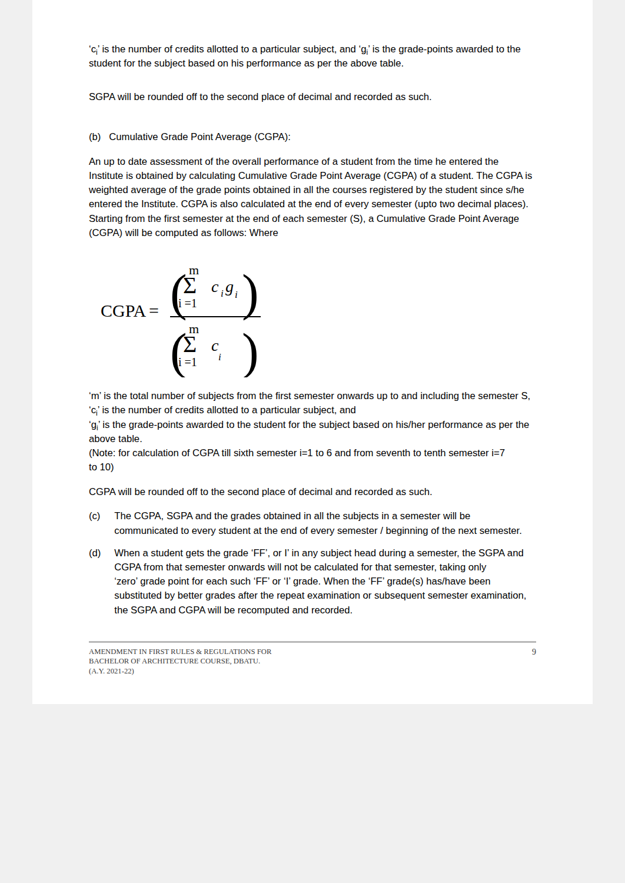‘ci’ is the number of credits allotted to a particular subject, and ‘gi’ is the grade-points awarded to the student for the subject based on his performance as per the above table.
SGPA will be rounded off to the second place of decimal and recorded as such.
(b) Cumulative Grade Point Average (CGPA):
An up to date assessment of the overall performance of a student from the time he entered the
Institute is obtained by calculating Cumulative Grade Point Average (CGPA) of a student. The CGPA is weighted average of the grade points obtained in all the courses registered by the student since s/he entered the Institute. CGPA is also calculated at the end of every semester (upto two decimal places). Starting from the first semester at the end of each semester (S), a Cumulative Grade Point Average (CGPA) will be computed as follows: Where
CGPA = ( m Σ i =1 c i g i ) ( m Σ i =1 c i )
‘m’ is the total number of subjects from the first semester onwards up to and including the semester S,
‘ci’ is the number of credits allotted to a particular subject, and
‘gi’ is the grade-points awarded to the student for the subject based on his/her performance as per the above table.
(Note: for calculation of CGPA till sixth semester i=1 to 6 and from seventh to tenth semester i=7
to 10)
CGPA will be rounded off to the second place of decimal and recorded as such.
(c) The CGPA, SGPA and the grades obtained in all the subjects in a semester will be communicated to every student at the end of every semester / beginning of the next semester.
(d) When a student gets the grade ‘FF’, or I’ in any subject head during a semester, the SGPA and CGPA from that semester onwards will not be calculated for that semester, taking only
‘zero’ grade point for each such ‘FF’ or ‘I’ grade. When the ‘FF’ grade(s) has/have been substituted by better grades after the repeat examination or subsequent semester examination, the SGPA and CGPA will be recomputed and recorded.
Amendment in First Rules & Regulations for
Bachelor of Architecture Course, DBATU.
(A.Y. 2021-22)
9